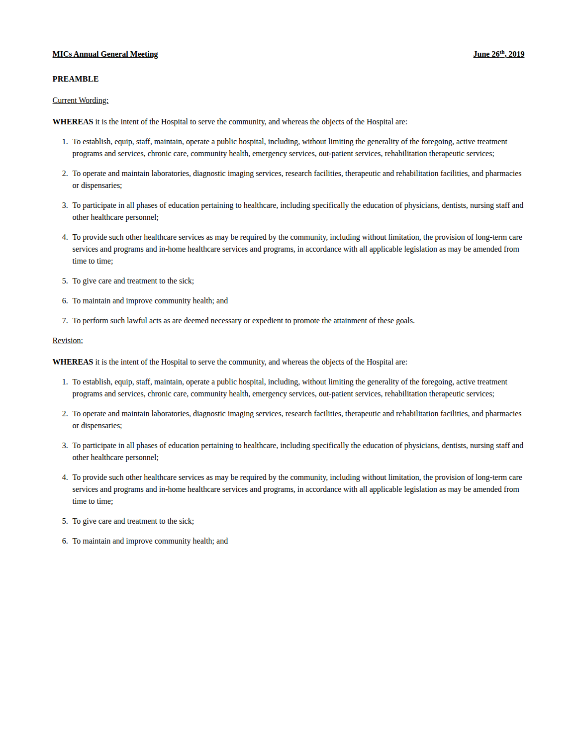MICs Annual General Meeting June 26th, 2019
PREAMBLE
Current Wording:
WHEREAS it is the intent of the Hospital to serve the community, and whereas the objects of the Hospital are:
To establish, equip, staff, maintain, operate a public hospital, including, without limiting the generality of the foregoing, active treatment programs and services, chronic care, community health, emergency services, out-patient services, rehabilitation therapeutic services;
To operate and maintain laboratories, diagnostic imaging services, research facilities, therapeutic and rehabilitation facilities, and pharmacies or dispensaries;
To participate in all phases of education pertaining to healthcare, including specifically the education of physicians, dentists, nursing staff and other healthcare personnel;
To provide such other healthcare services as may be required by the community, including without limitation, the provision of long-term care services and programs and in-home healthcare services and programs, in accordance with all applicable legislation as may be amended from time to time;
To give care and treatment to the sick;
To maintain and improve community health; and
To perform such lawful acts as are deemed necessary or expedient to promote the attainment of these goals.
Revision:
WHEREAS it is the intent of the Hospital to serve the community, and whereas the objects of the Hospital are:
To establish, equip, staff, maintain, operate a public hospital, including, without limiting the generality of the foregoing, active treatment programs and services, chronic care, community health, emergency services, out-patient services, rehabilitation therapeutic services;
To operate and maintain laboratories, diagnostic imaging services, research facilities, therapeutic and rehabilitation facilities, and pharmacies or dispensaries;
To participate in all phases of education pertaining to healthcare, including specifically the education of physicians, dentists, nursing staff and other healthcare personnel;
To provide such other healthcare services as may be required by the community, including without limitation, the provision of long-term care services and programs and in-home healthcare services and programs, in accordance with all applicable legislation as may be amended from time to time;
To give care and treatment to the sick;
To maintain and improve community health; and